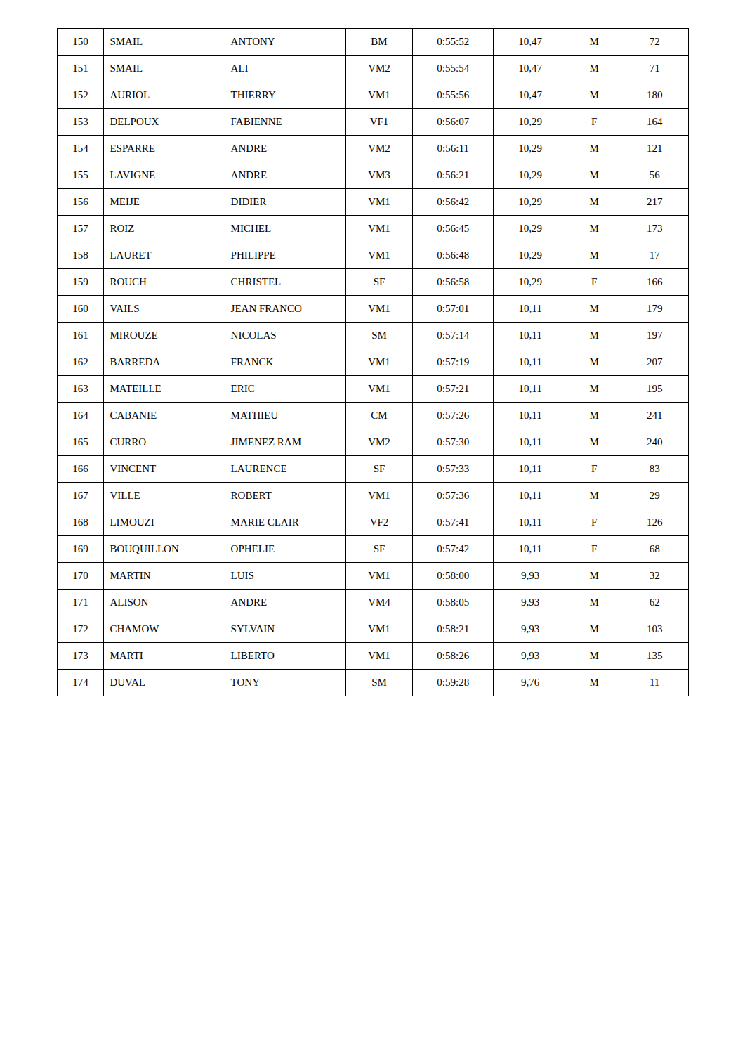| 150 | SMAIL | ANTONY | BM | 0:55:52 | 10,47 | M | 72 |
| 151 | SMAIL | ALI | VM2 | 0:55:54 | 10,47 | M | 71 |
| 152 | AURIOL | THIERRY | VM1 | 0:55:56 | 10,47 | M | 180 |
| 153 | DELPOUX | FABIENNE | VF1 | 0:56:07 | 10,29 | F | 164 |
| 154 | ESPARRE | ANDRE | VM2 | 0:56:11 | 10,29 | M | 121 |
| 155 | LAVIGNE | ANDRE | VM3 | 0:56:21 | 10,29 | M | 56 |
| 156 | MEIJE | DIDIER | VM1 | 0:56:42 | 10,29 | M | 217 |
| 157 | ROIZ | MICHEL | VM1 | 0:56:45 | 10,29 | M | 173 |
| 158 | LAURET | PHILIPPE | VM1 | 0:56:48 | 10,29 | M | 17 |
| 159 | ROUCH | CHRISTEL | SF | 0:56:58 | 10,29 | F | 166 |
| 160 | VAILS | JEAN FRANCO | VM1 | 0:57:01 | 10,11 | M | 179 |
| 161 | MIROUZE | NICOLAS | SM | 0:57:14 | 10,11 | M | 197 |
| 162 | BARREDA | FRANCK | VM1 | 0:57:19 | 10,11 | M | 207 |
| 163 | MATEILLE | ERIC | VM1 | 0:57:21 | 10,11 | M | 195 |
| 164 | CABANIE | MATHIEU | CM | 0:57:26 | 10,11 | M | 241 |
| 165 | CURRO | JIMENEZ RAM | VM2 | 0:57:30 | 10,11 | M | 240 |
| 166 | VINCENT | LAURENCE | SF | 0:57:33 | 10,11 | F | 83 |
| 167 | VILLE | ROBERT | VM1 | 0:57:36 | 10,11 | M | 29 |
| 168 | LIMOUZI | MARIE CLAIR | VF2 | 0:57:41 | 10,11 | F | 126 |
| 169 | BOUQUILLON | OPHELIE | SF | 0:57:42 | 10,11 | F | 68 |
| 170 | MARTIN | LUIS | VM1 | 0:58:00 | 9,93 | M | 32 |
| 171 | ALISON | ANDRE | VM4 | 0:58:05 | 9,93 | M | 62 |
| 172 | CHAMOW | SYLVAIN | VM1 | 0:58:21 | 9,93 | M | 103 |
| 173 | MARTI | LIBERTO | VM1 | 0:58:26 | 9,93 | M | 135 |
| 174 | DUVAL | TONY | SM | 0:59:28 | 9,76 | M | 11 |